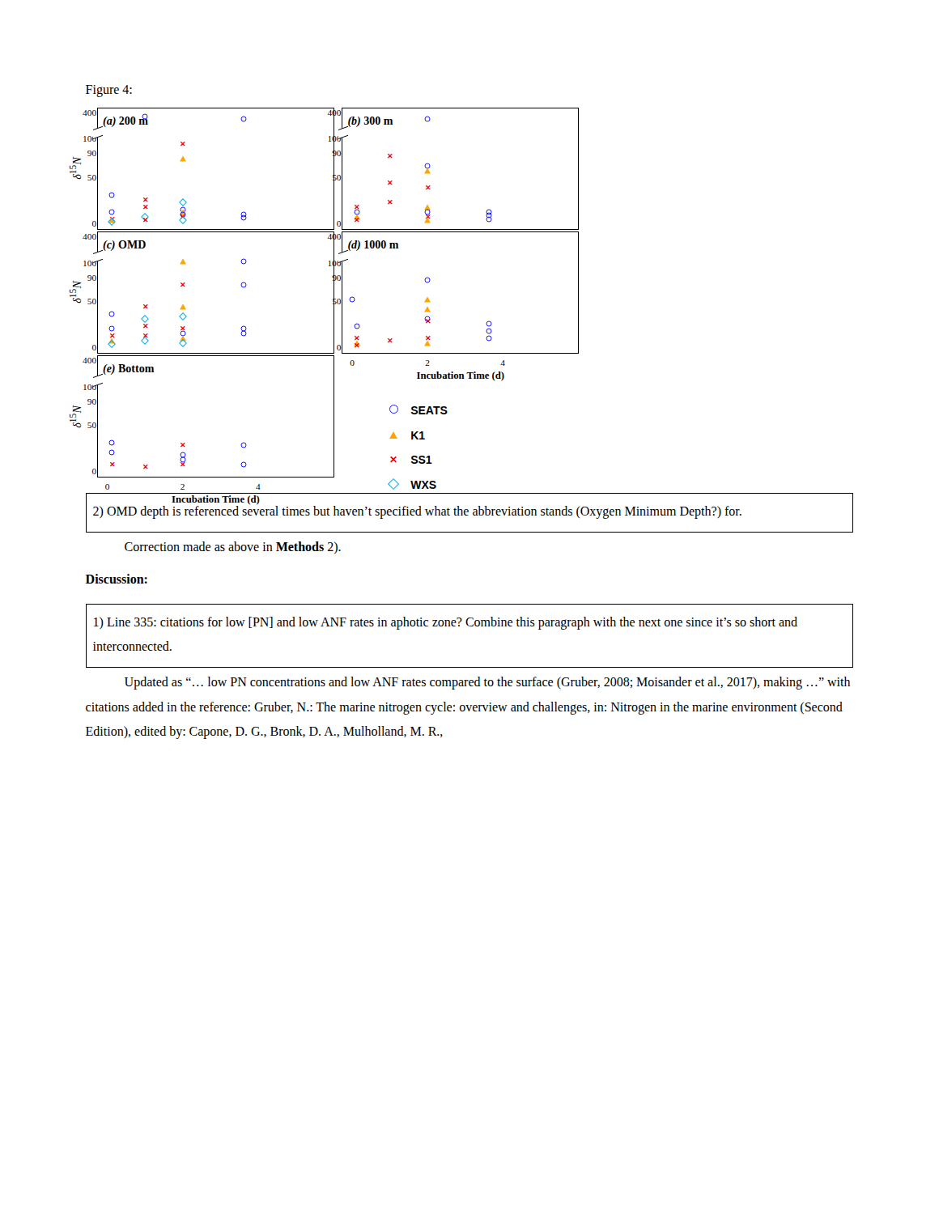Figure 4:
(a) 200 m
δ15N
400 100 90 50 0
0 2 4
✕
✕
✕
✕
✕
✕
(b) 300 m
400 100 90 50 0
0 2 4
✕
✕
✕
✕
✕
✕
✕
(c) OMD
δ15N
400 100 90 50 0
0 2 4
✕
✕
✕
✕
✕
✕
(d) 1000 m
400 100 90 50 0
0 2 4
Incubation Time (d)
✕
✕
✕
✕
✕
(e) Bottom
δ15N
400 100 90 50 0
0 2 4
Incubation Time (d)
✕
✕
✕
✕
| | SEATS |
| | K1 |
| ✕ | SS1 |
| | WXS |
2) OMD depth is referenced several times but haven’t specified what the abbreviation stands (Oxygen Minimum Depth?) for.
Correction made as above in Methods 2).
Discussion:
1) Line 335: citations for low [PN] and low ANF rates in aphotic zone? Combine this paragraph with the next one since it’s so short and interconnected.
Updated as “… low PN concentrations and low ANF rates compared to the surface (Gruber, 2008; Moisander et al., 2017), making …” with citations added in the reference: Gruber, N.: The marine nitrogen cycle: overview and challenges, in: Nitrogen in the marine environment (Second Edition), edited by: Capone, D. G., Bronk, D. A., Mulholland, M. R.,